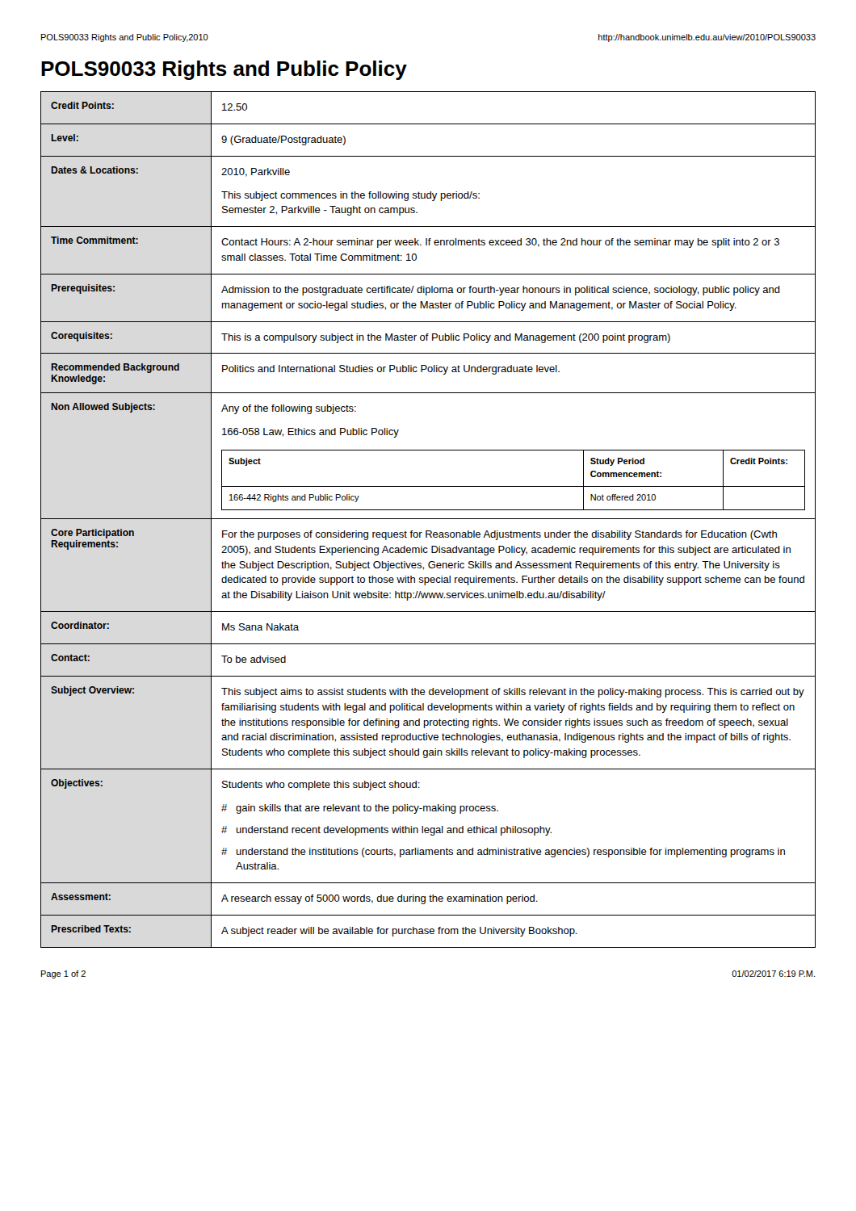POLS90033 Rights and Public Policy,2010
http://handbook.unimelb.edu.au/view/2010/POLS90033
POLS90033 Rights and Public Policy
| Credit Points: | 12.50 |
| Level: | 9 (Graduate/Postgraduate) |
| Dates & Locations: | 2010, Parkville This subject commences in the following study period/s: Semester 2, Parkville - Taught on campus. |
| Time Commitment: | Contact Hours: A 2-hour seminar per week. If enrolments exceed 30, the 2nd hour of the seminar may be split into 2 or 3 small classes. Total Time Commitment: 10 |
| Prerequisites: | Admission to the postgraduate certificate/ diploma or fourth-year honours in political science, sociology, public policy and management or socio-legal studies, or the Master of Public Policy and Management, or Master of Social Policy. |
| Corequisites: | This is a compulsory subject in the Master of Public Policy and Management (200 point program) |
| Recommended Background Knowledge: | Politics and International Studies or Public Policy at Undergraduate level. |
| Non Allowed Subjects: | Any of the following subjects: 166-058 Law, Ethics and Public Policy / Subject / Study Period Commencement: / Credit Points: / / --- / --- / --- / / 166-442 Rights and Public Policy / Not offered 2010 / / |
| Core Participation Requirements: | For the purposes of considering request for Reasonable Adjustments under the disability Standards for Education (Cwth 2005), and Students Experiencing Academic Disadvantage Policy, academic requirements for this subject are articulated in the Subject Description, Subject Objectives, Generic Skills and Assessment Requirements of this entry. The University is dedicated to provide support to those with special requirements. Further details on the disability support scheme can be found at the Disability Liaison Unit website: http://www.services.unimelb.edu.au/disability/ |
| Coordinator: | Ms Sana Nakata |
| Contact: | To be advised |
| Subject Overview: | This subject aims to assist students with the development of skills relevant in the policy-making process. This is carried out by familiarising students with legal and political developments within a variety of rights fields and by requiring them to reflect on the institutions responsible for defining and protecting rights. We consider rights issues such as freedom of speech, sexual and racial discrimination, assisted reproductive technologies, euthanasia, Indigenous rights and the impact of bills of rights. Students who complete this subject should gain skills relevant to policy-making processes. |
| Objectives: | Students who complete this subject shoud: gain skills that are relevant to the policy-making process. understand recent developments within legal and ethical philosophy. understand the institutions (courts, parliaments and administrative agencies) responsible for implementing programs in Australia. |
| Assessment: | A research essay of 5000 words, due during the examination period. |
| Prescribed Texts: | A subject reader will be available for purchase from the University Bookshop. |
Page 1 of 2
01/02/2017 6:19 P.M.